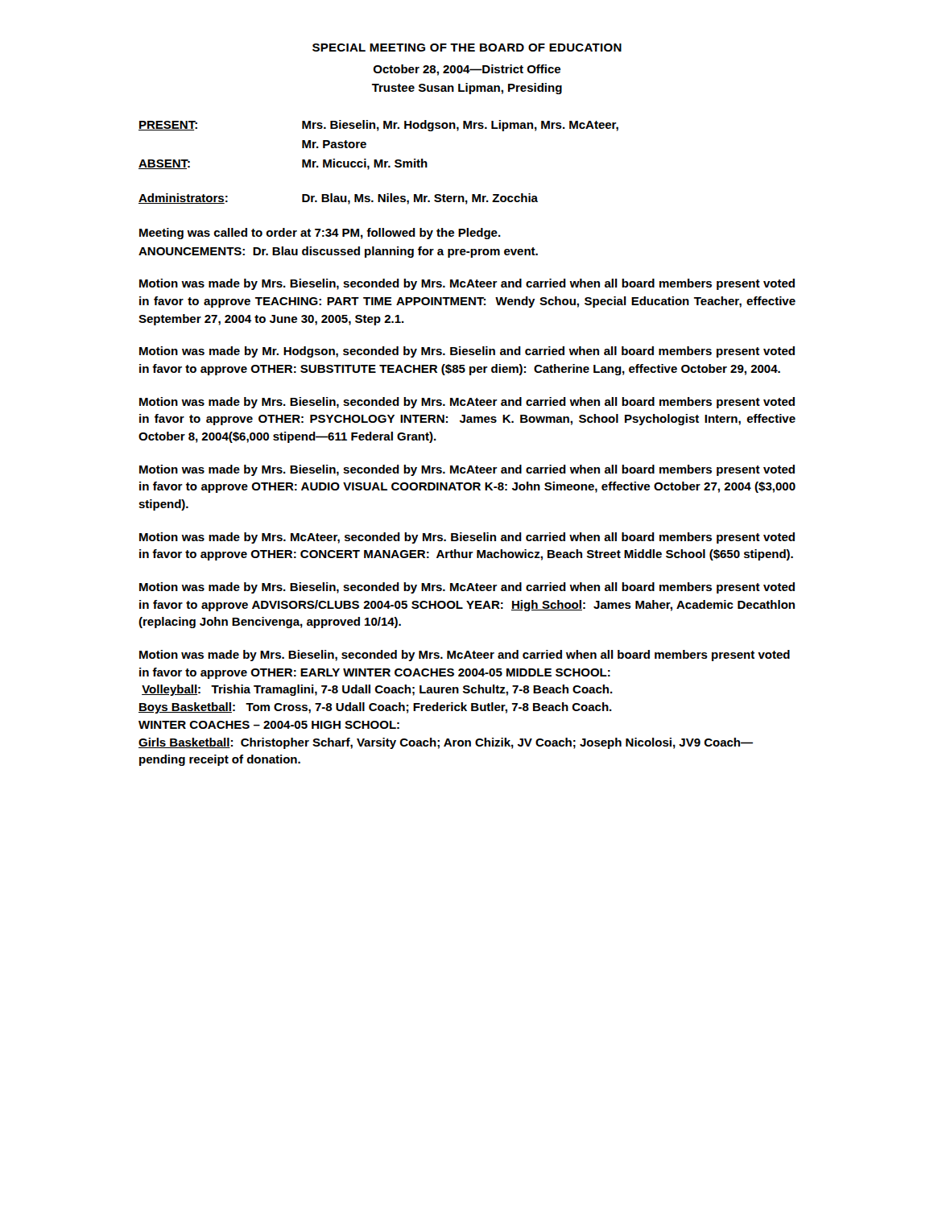SPECIAL MEETING OF THE BOARD OF EDUCATION
October 28, 2004—District Office
Trustee Susan Lipman, Presiding
PRESENT:
Mrs. Bieselin, Mr. Hodgson, Mrs. Lipman, Mrs. McAteer,
Mr. Pastore
ABSENT:
Mr. Micucci, Mr. Smith
Administrators:
Dr. Blau, Ms. Niles, Mr. Stern, Mr. Zocchia
Meeting was called to order at 7:34 PM, followed by the Pledge.
ANOUNCEMENTS: Dr. Blau discussed planning for a pre-prom event.
Motion was made by Mrs. Bieselin, seconded by Mrs. McAteer and carried when all board members present voted in favor to approve TEACHING: PART TIME APPOINTMENT: Wendy Schou, Special Education Teacher, effective September 27, 2004 to June 30, 2005, Step 2.1.
Motion was made by Mr. Hodgson, seconded by Mrs. Bieselin and carried when all board members present voted in favor to approve OTHER: SUBSTITUTE TEACHER ($85 per diem): Catherine Lang, effective October 29, 2004.
Motion was made by Mrs. Bieselin, seconded by Mrs. McAteer and carried when all board members present voted in favor to approve OTHER: PSYCHOLOGY INTERN: James K. Bowman, School Psychologist Intern, effective October 8, 2004($6,000 stipend—611 Federal Grant).
Motion was made by Mrs. Bieselin, seconded by Mrs. McAteer and carried when all board members present voted in favor to approve OTHER: AUDIO VISUAL COORDINATOR K-8: John Simeone, effective October 27, 2004 ($3,000 stipend).
Motion was made by Mrs. McAteer, seconded by Mrs. Bieselin and carried when all board members present voted in favor to approve OTHER: CONCERT MANAGER: Arthur Machowicz, Beach Street Middle School ($650 stipend).
Motion was made by Mrs. Bieselin, seconded by Mrs. McAteer and carried when all board members present voted in favor to approve ADVISORS/CLUBS 2004-05 SCHOOL YEAR: High School: James Maher, Academic Decathlon (replacing John Bencivenga, approved 10/14).
Motion was made by Mrs. Bieselin, seconded by Mrs. McAteer and carried when all board members present voted in favor to approve OTHER: EARLY WINTER COACHES 2004-05 MIDDLE SCHOOL:
Volleyball: Trishia Tramaglini, 7-8 Udall Coach; Lauren Schultz, 7-8 Beach Coach.
Boys Basketball: Tom Cross, 7-8 Udall Coach; Frederick Butler, 7-8 Beach Coach.
WINTER COACHES – 2004-05 HIGH SCHOOL:
Girls Basketball: Christopher Scharf, Varsity Coach; Aron Chizik, JV Coach; Joseph Nicolosi, JV9 Coach—pending receipt of donation.